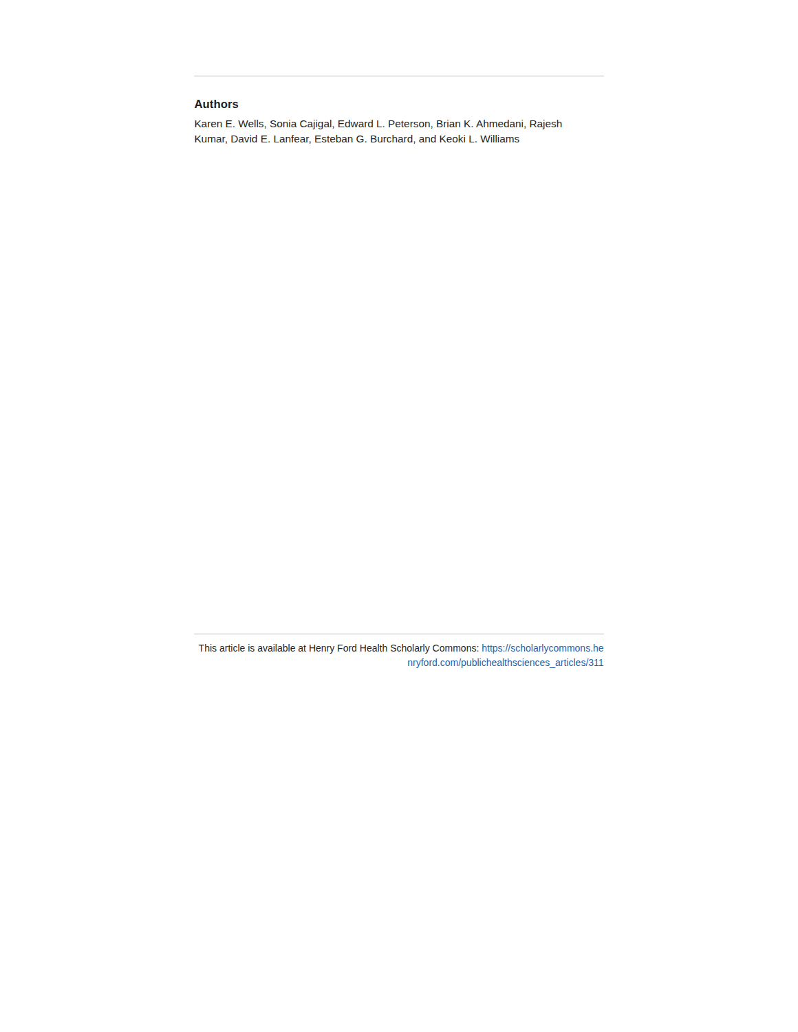Authors
Karen E. Wells, Sonia Cajigal, Edward L. Peterson, Brian K. Ahmedani, Rajesh Kumar, David E. Lanfear, Esteban G. Burchard, and Keoki L. Williams
This article is available at Henry Ford Health Scholarly Commons: https://scholarlycommons.henryford.com/publichealthsciences_articles/311